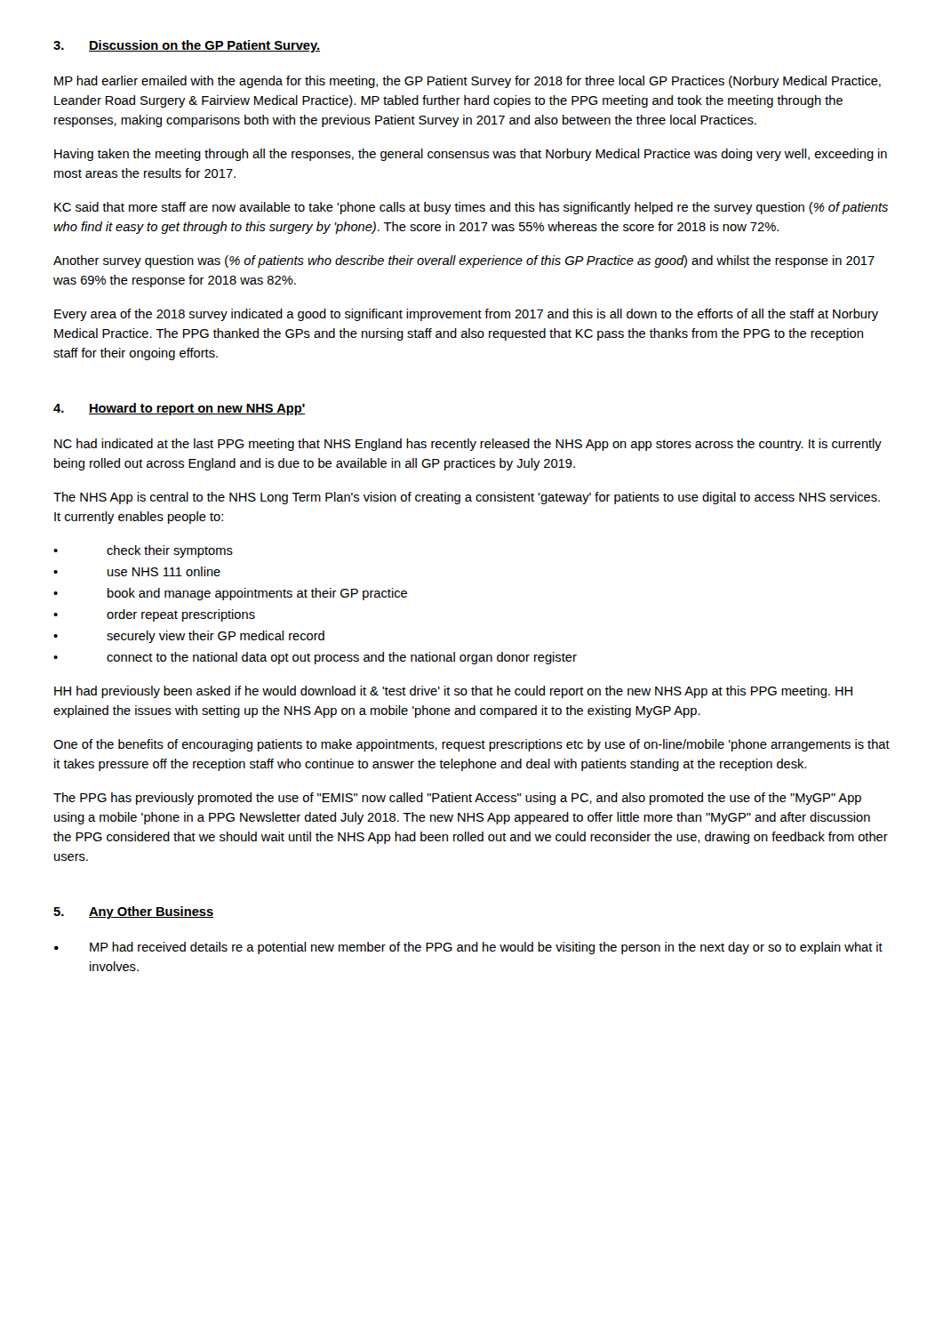3.
Discussion on the GP Patient Survey.
MP had earlier emailed with the agenda for this meeting, the GP Patient Survey for 2018 for three local GP Practices (Norbury Medical Practice, Leander Road Surgery & Fairview Medical Practice). MP tabled further hard copies to the PPG meeting and took the meeting through the responses, making comparisons both with the previous Patient Survey in 2017 and also between the three local Practices.
Having taken the meeting through all the responses, the general consensus was that Norbury Medical Practice was doing very well, exceeding in most areas the results for 2017.
KC said that more staff are now available to take 'phone calls at busy times and this has significantly helped re the survey question (% of patients who find it easy to get through to this surgery by 'phone). The score in 2017 was 55% whereas the score for 2018 is now 72%.
Another survey question was (% of patients who describe their overall experience of this GP Practice as good) and whilst the response in 2017 was 69% the response for 2018 was 82%.
Every area of the 2018 survey indicated a good to significant improvement from 2017 and this is all down to the efforts of all the staff at Norbury Medical Practice. The PPG thanked the GPs and the nursing staff and also requested that KC pass the thanks from the PPG to the reception staff for their ongoing efforts.
4.
Howard to report on new NHS App'
NC had indicated at the last PPG meeting that NHS England has recently released the NHS App on app stores across the country. It is currently being rolled out across England and is due to be available in all GP practices by July 2019.
The NHS App is central to the NHS Long Term Plan's vision of creating a consistent 'gateway' for patients to use digital to access NHS services. It currently enables people to:
check their symptoms
use NHS 111 online
book and manage appointments at their GP practice
order repeat prescriptions
securely view their GP medical record
connect to the national data opt out process and the national organ donor register
HH had previously been asked if he would download it & 'test drive' it so that he could report on the new NHS App at this PPG meeting. HH explained the issues with setting up the NHS App on a mobile 'phone and compared it to the existing MyGP App.
One of the benefits of encouraging patients to make appointments, request prescriptions etc by use of on-line/mobile 'phone arrangements is that it takes pressure off the reception staff who continue to answer the telephone and deal with patients standing at the reception desk.
The PPG has previously promoted the use of "EMIS" now called "Patient Access" using a PC, and also promoted the use of the "MyGP" App using a mobile 'phone in a PPG Newsletter dated July 2018. The new NHS App appeared to offer little more than "MyGP" and after discussion the PPG considered that we should wait until the NHS App had been rolled out and we could reconsider the use, drawing on feedback from other users.
5.
Any Other Business
MP had received details re a potential new member of the PPG and he would be visiting the person in the next day or so to explain what it involves.